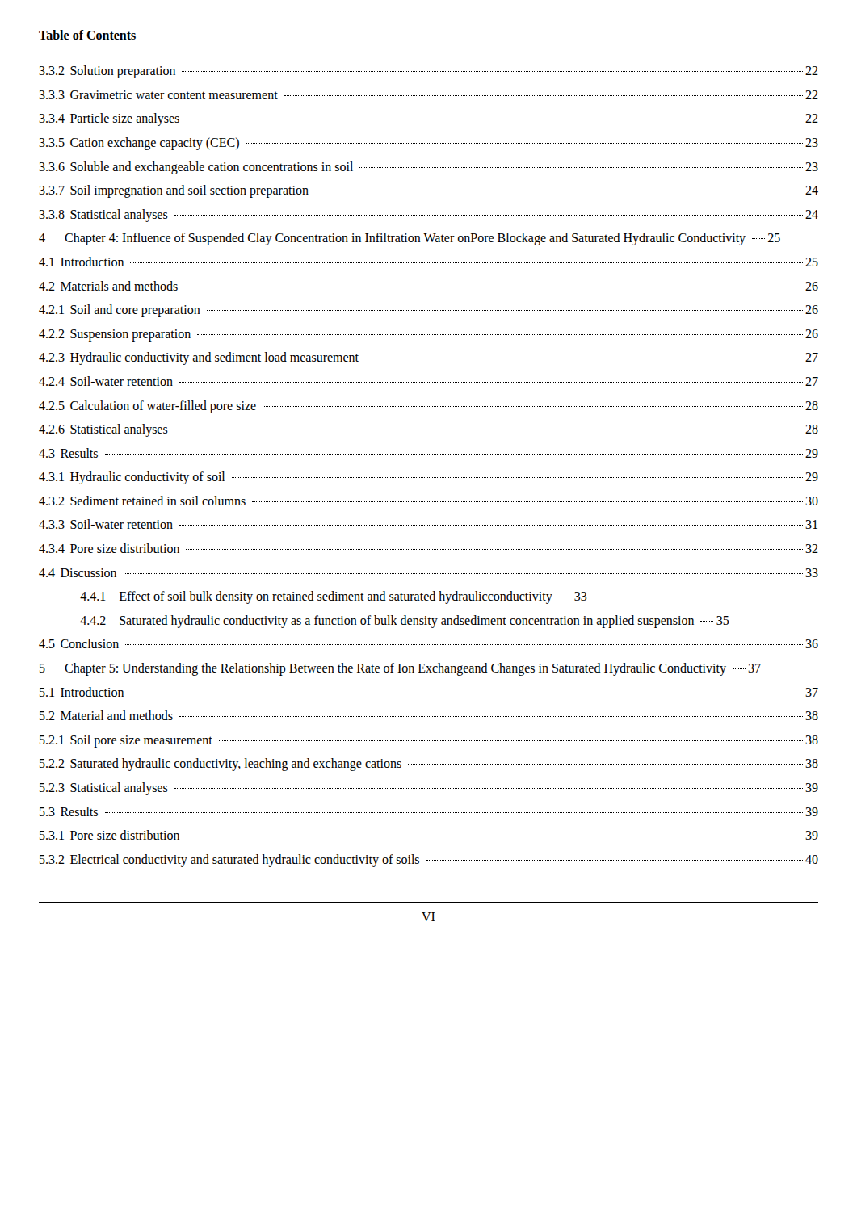Table of Contents
3.3.2 Solution preparation 22
3.3.3 Gravimetric water content measurement 22
3.3.4 Particle size analyses 22
3.3.5 Cation exchange capacity (CEC) 23
3.3.6 Soluble and exchangeable cation concentrations in soil 23
3.3.7 Soil impregnation and soil section preparation 24
3.3.8 Statistical analyses 24
4 Chapter 4: Influence of Suspended Clay Concentration in Infiltration Water on Pore Blockage and Saturated Hydraulic Conductivity 25
4.1 Introduction 25
4.2 Materials and methods 26
4.2.1 Soil and core preparation 26
4.2.2 Suspension preparation 26
4.2.3 Hydraulic conductivity and sediment load measurement 27
4.2.4 Soil-water retention 27
4.2.5 Calculation of water-filled pore size 28
4.2.6 Statistical analyses 28
4.3 Results 29
4.3.1 Hydraulic conductivity of soil 29
4.3.2 Sediment retained in soil columns 30
4.3.3 Soil-water retention 31
4.3.4 Pore size distribution 32
4.4 Discussion 33
4.4.1 Effect of soil bulk density on retained sediment and saturated hydraulic conductivity 33
4.4.2 Saturated hydraulic conductivity as a function of bulk density and sediment concentration in applied suspension 35
4.5 Conclusion 36
5 Chapter 5: Understanding the Relationship Between the Rate of Ion Exchange and Changes in Saturated Hydraulic Conductivity 37
5.1 Introduction 37
5.2 Material and methods 38
5.2.1 Soil pore size measurement 38
5.2.2 Saturated hydraulic conductivity, leaching and exchange cations 38
5.2.3 Statistical analyses 39
5.3 Results 39
5.3.1 Pore size distribution 39
5.3.2 Electrical conductivity and saturated hydraulic conductivity of soils 40
VI